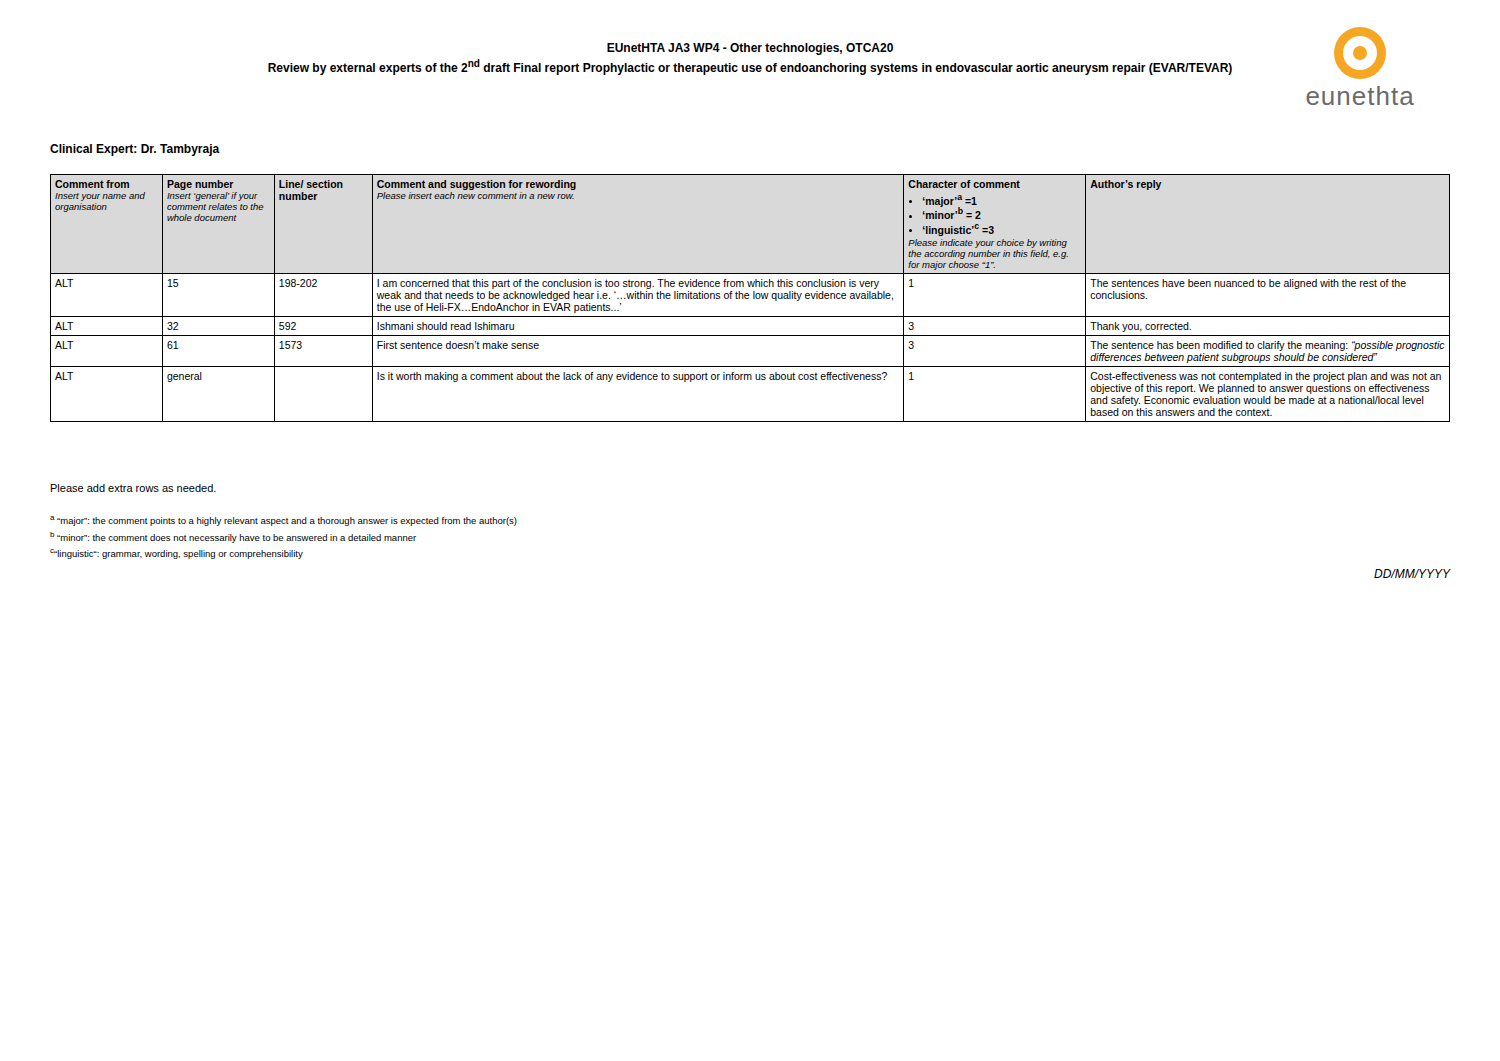EUnetHTA JA3 WP4 - Other technologies, OTCA20
Review by external experts of the 2nd draft Final report Prophylactic or therapeutic use of endoanchoring systems in endovascular aortic aneurysm repair (EVAR/TEVAR)
eunethta
Clinical Expert: Dr. Tambyraja
| Comment from Insert your name and organisation | Page number Insert ‘general’ if your comment relates to the whole document | Line/ section number | Comment and suggestion for rewording Please insert each new comment in a new row. | Character of comment ‘major’ a =1 ‘minor’ b = 2 ‘linguistic’ c =3 Please indicate your choice by writing the according number in this field, e.g. for major choose “1”. | Author’s reply |
| --- | --- | --- | --- | --- | --- |
| ALT | 15 | 198-202 | I am concerned that this part of the conclusion is too strong. The evidence from which this conclusion is very weak and that needs to be acknowledged hear i.e. ‘…within the limitations of the low quality evidence available, the use of Heli-FX…EndoAnchor in EVAR patients...’ | 1 | The sentences have been nuanced to be aligned with the rest of the conclusions. |
| ALT | 32 | 592 | Ishmani should read Ishimaru | 3 | Thank you, corrected. |
| ALT | 61 | 1573 | First sentence doesn’t make sense | 3 | The sentence has been modified to clarify the meaning: “possible prognostic differences between patient subgroups should be considered” |
| ALT | general | | Is it worth making a comment about the lack of any evidence to support or inform us about cost effectiveness? | 1 | Cost-effectiveness was not contemplated in the project plan and was not an objective of this report. We planned to answer questions on effectiveness and safety. Economic evaluation would be made at a national/local level based on this answers and the context. |
Please add extra rows as needed.
a “major”: the comment points to a highly relevant aspect and a thorough answer is expected from the author(s)
b “minor”: the comment does not necessarily have to be answered in a detailed manner
c“linguistic“: grammar, wording, spelling or comprehensibility
DD/MM/YYYY